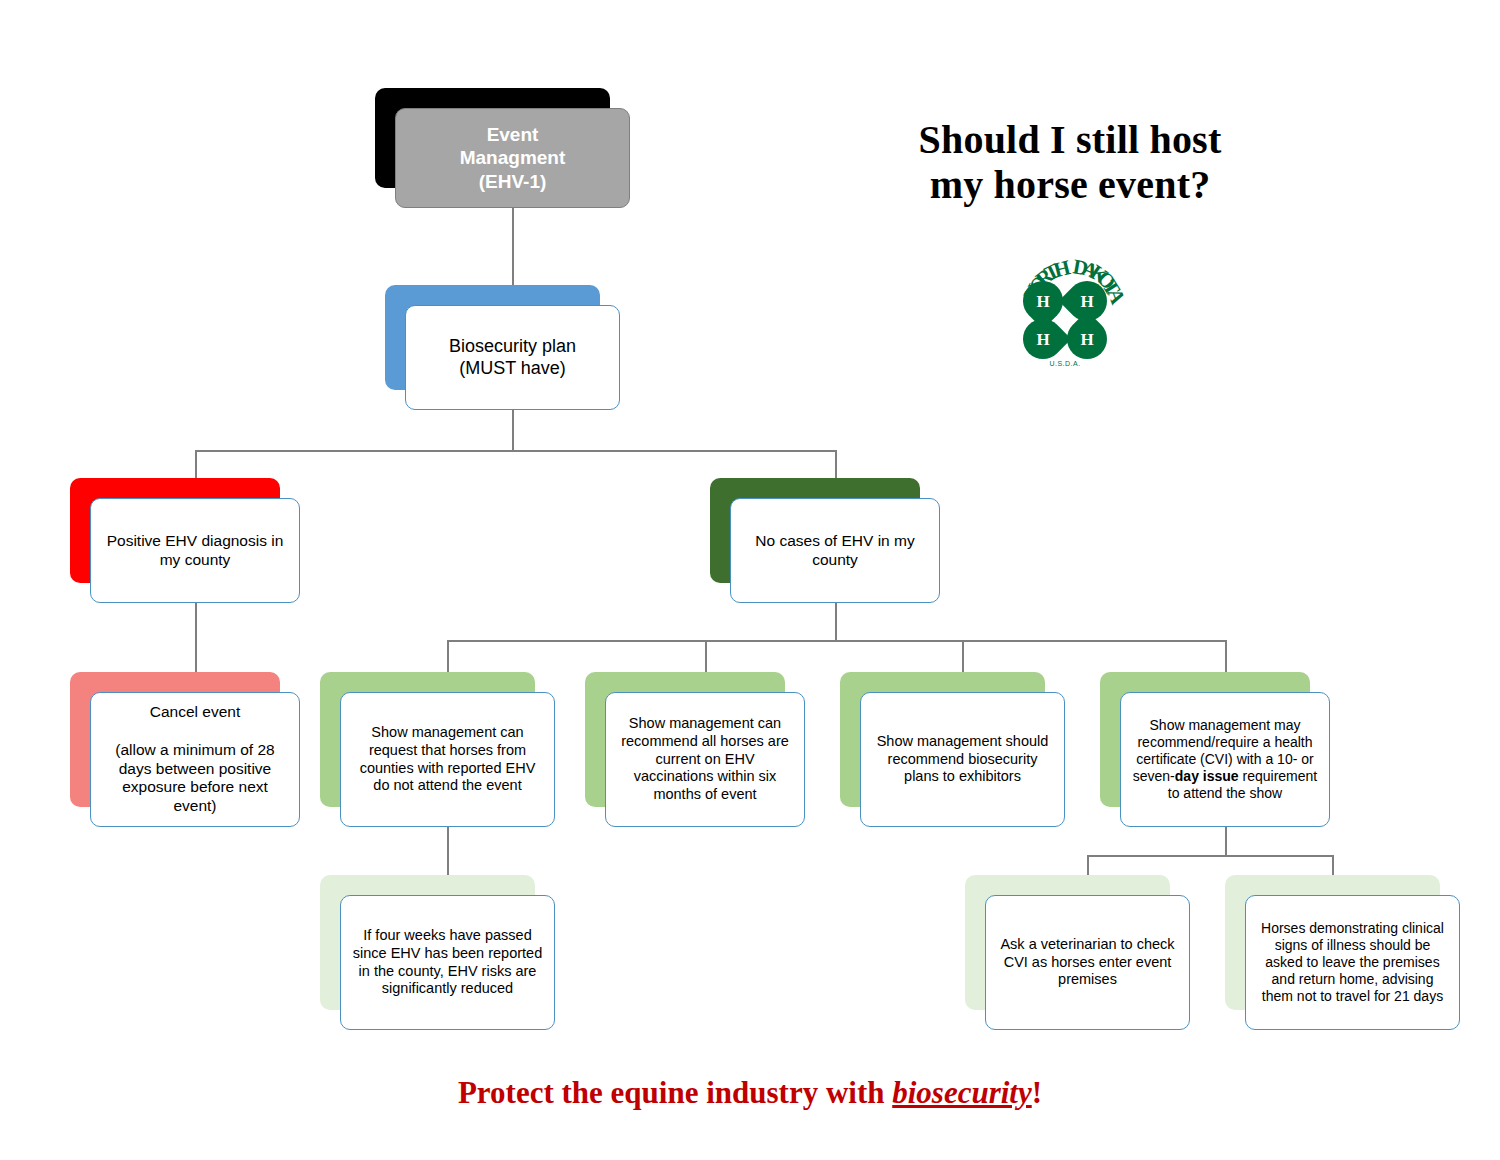Should I still host
my horse event?
N O R T H D A K O T A
U.S.D.A.
Event
Managment
(EHV-1)
Biosecurity plan
(MUST have)
Positive EHV diagnosis in my county
No cases of EHV in my county
Cancel event
(allow a minimum of 28 days between positive exposure before next event)
Show management can request that horses from counties with reported EHV do not attend the event
Show management can recommend all horses are current on EHV vaccinations within six months of event
Show management should recommend biosecurity plans to exhibitors
Show management may recommend/require a health certificate (CVI) with a 10- or seven-day issue requirement to attend the show
If four weeks have passed since EHV has been reported in the county, EHV risks are significantly reduced
Ask a veterinarian to check CVI as horses enter event premises
Horses demonstrating clinical signs of illness should be asked to leave the premises and return home, advising them not to travel for 21 days
Protect the equine industry with biosecurity!